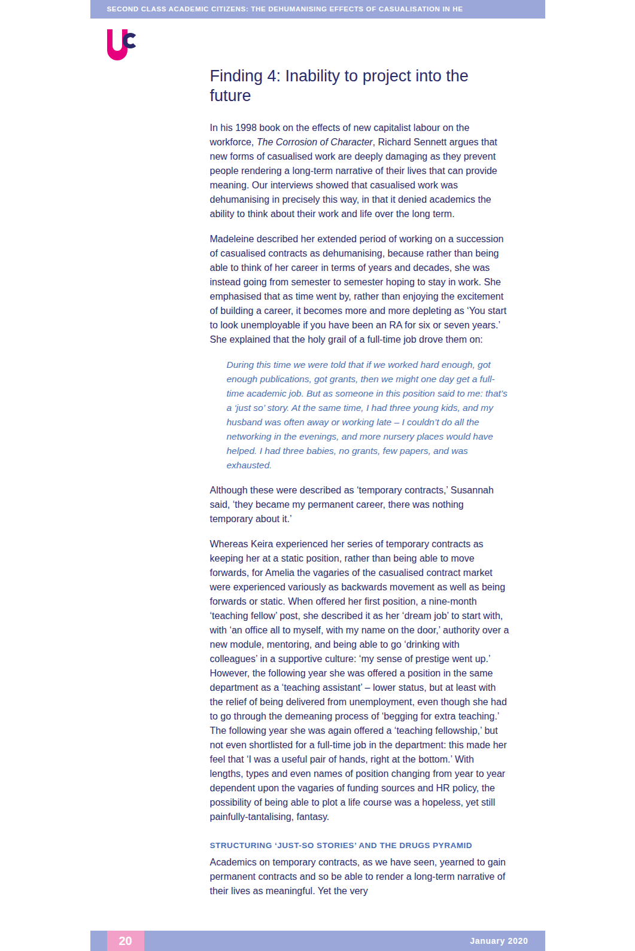Second class academic citizens: the dehumanising effects of casualisation in HE
Finding 4: Inability to project into the future
In his 1998 book on the effects of new capitalist labour on the workforce, The Corrosion of Character, Richard Sennett argues that new forms of casualised work are deeply damaging as they prevent people rendering a long-term narrative of their lives that can provide meaning. Our interviews showed that casualised work was dehumanising in precisely this way, in that it denied academics the ability to think about their work and life over the long term.
Madeleine described her extended period of working on a succession of casualised contracts as dehumanising, because rather than being able to think of her career in terms of years and decades, she was instead going from semester to semester hoping to stay in work. She emphasised that as time went by, rather than enjoying the excitement of building a career, it becomes more and more depleting as ‘You start to look unemployable if you have been an RA for six or seven years.’ She explained that the holy grail of a full-time job drove them on:
During this time we were told that if we worked hard enough, got enough publications, got grants, then we might one day get a full-time academic job. But as someone in this position said to me: that’s a ‘just so’ story. At the same time, I had three young kids, and my husband was often away or working late – I couldn’t do all the networking in the evenings, and more nursery places would have helped. I had three babies, no grants, few papers, and was exhausted.
Although these were described as ‘temporary contracts,’ Susannah said, ‘they became my permanent career, there was nothing temporary about it.’
Whereas Keira experienced her series of temporary contracts as keeping her at a static position, rather than being able to move forwards, for Amelia the vagaries of the casualised contract market were experienced variously as backwards movement as well as being forwards or static. When offered her first position, a nine-month ‘teaching fellow’ post, she described it as her ‘dream job’ to start with, with ‘an office all to myself, with my name on the door,’ authority over a new module, mentoring, and being able to go ‘drinking with colleagues’ in a supportive culture: ‘my sense of prestige went up.’ However, the following year she was offered a position in the same department as a ‘teaching assistant’ – lower status, but at least with the relief of being delivered from unemployment, even though she had to go through the demeaning process of ‘begging for extra teaching.’ The following year she was again offered a ‘teaching fellowship,’ but not even shortlisted for a full-time job in the department: this made her feel that ‘I was a useful pair of hands, right at the bottom.’ With lengths, types and even names of position changing from year to year dependent upon the vagaries of funding sources and HR policy, the possibility of being able to plot a life course was a hopeless, yet still painfully-tantalising, fantasy.
Structuring ‘just-so stories’ and the drugs pyramid
Academics on temporary contracts, as we have seen, yearned to gain permanent contracts and so be able to render a long-term narrative of their lives as meaningful. Yet the very
20
January 2020